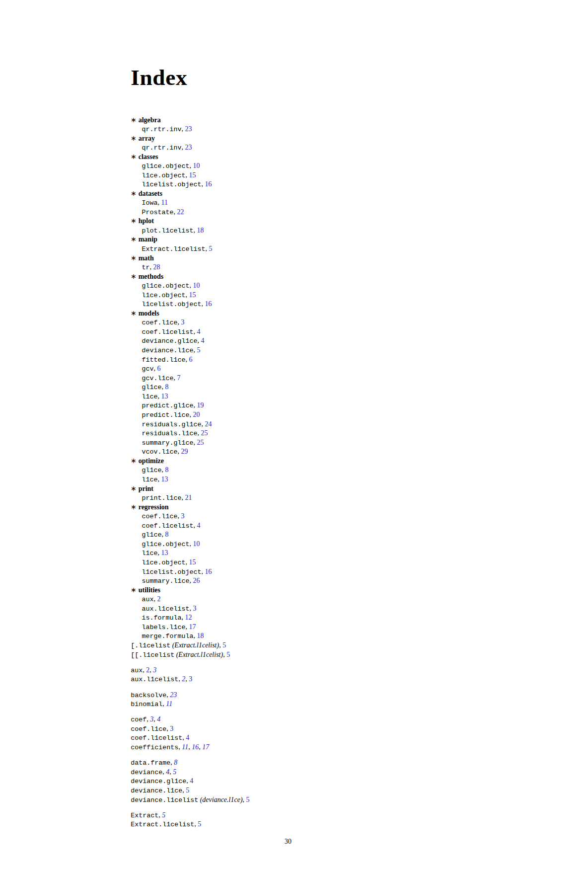Index
∗ algebra
qr.rtr.inv, 23
∗ array
qr.rtr.inv, 23
∗ classes
gl1ce.object, 10
l1ce.object, 15
l1celist.object, 16
∗ datasets
Iowa, 11
Prostate, 22
∗ hplot
plot.l1celist, 18
∗ manip
Extract.l1celist, 5
∗ math
tr, 28
∗ methods
gl1ce.object, 10
l1ce.object, 15
l1celist.object, 16
∗ models
coef.l1ce, 3
coef.l1celist, 4
deviance.gl1ce, 4
deviance.l1ce, 5
fitted.l1ce, 6
gcv, 6
gcv.l1ce, 7
gl1ce, 8
l1ce, 13
predict.gl1ce, 19
predict.l1ce, 20
residuals.gl1ce, 24
residuals.l1ce, 25
summary.gl1ce, 25
vcov.l1ce, 29
∗ optimize
gl1ce, 8
l1ce, 13
∗ print
print.l1ce, 21
∗ regression
coef.l1ce, 3
coef.l1celist, 4
gl1ce, 8
gl1ce.object, 10
l1ce, 13
l1ce.object, 15
l1celist.object, 16
summary.l1ce, 26
∗ utilities
aux, 2
aux.l1celist, 3
is.formula, 12
labels.l1ce, 17
merge.formula, 18
[.l1celist (Extract.l1celist), 5
[[.l1celist (Extract.l1celist), 5
aux, 2, 3
aux.l1celist, 2, 3
backsolve, 23
binomial, 11
coef, 3, 4
coef.l1ce, 3
coef.l1celist, 4
coefficients, 11, 16, 17
data.frame, 8
deviance, 4, 5
deviance.gl1ce, 4
deviance.l1ce, 5
deviance.l1celist (deviance.l1ce), 5
Extract, 5
Extract.l1celist, 5
30